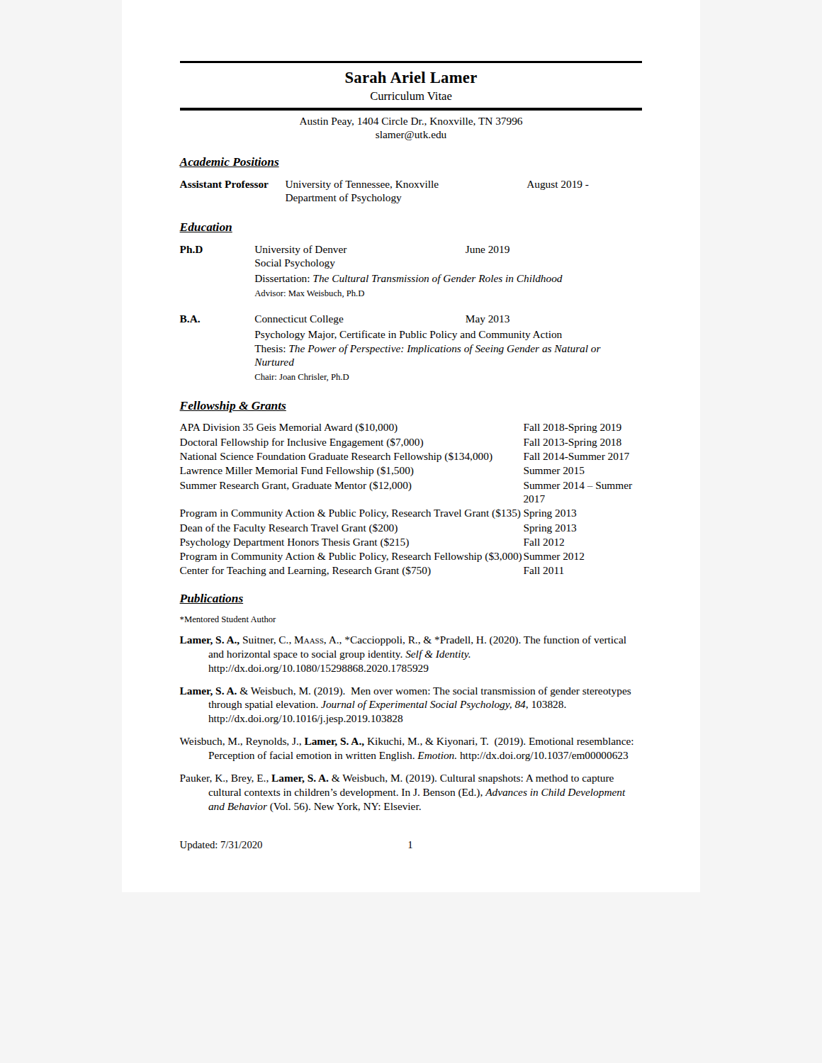Sarah Ariel Lamer
Curriculum Vitae
Austin Peay, 1404 Circle Dr., Knoxville, TN 37996
slamer@utk.edu
Academic Positions
| Assistant Professor | University of Tennessee, Knoxville Department of Psychology | August 2019 - |
Education
| Ph.D | University of Denver Social Psychology | June 2019 |
| | Dissertation: The Cultural Transmission of Gender Roles in Childhood Advisor: Max Weisbuch, Ph.D |
| B.A. | Connecticut College | May 2013 |
| | Psychology Major, Certificate in Public Policy and Community Action Thesis: The Power of Perspective: Implications of Seeing Gender as Natural or Nurtured Chair: Joan Chrisler, Ph.D |
Fellowship & Grants
| APA Division 35 Geis Memorial Award ($10,000) | Fall 2018-Spring 2019 |
| Doctoral Fellowship for Inclusive Engagement ($7,000) | Fall 2013-Spring 2018 |
| National Science Foundation Graduate Research Fellowship ($134,000) | Fall 2014-Summer 2017 |
| Lawrence Miller Memorial Fund Fellowship ($1,500) | Summer 2015 |
| Summer Research Grant, Graduate Mentor ($12,000) | Summer 2014 – Summer 2017 |
| Program in Community Action & Public Policy, Research Travel Grant ($135) | Spring 2013 |
| Dean of the Faculty Research Travel Grant ($200) | Spring 2013 |
| Psychology Department Honors Thesis Grant ($215) | Fall 2012 |
| Program in Community Action & Public Policy, Research Fellowship ($3,000) | Summer 2012 |
| Center for Teaching and Learning, Research Grant ($750) | Fall 2011 |
Publications
*Mentored Student Author
Lamer, S. A., Suitner, C., Maass, A., *Caccioppoli, R., & *Pradell, H. (2020). The function of vertical and horizontal space to social group identity. Self & Identity. http://dx.doi.org/10.1080/15298868.2020.1785929
Lamer, S. A. & Weisbuch, M. (2019). Men over women: The social transmission of gender stereotypes through spatial elevation. Journal of Experimental Social Psychology, 84, 103828. http://dx.doi.org/10.1016/j.jesp.2019.103828
Weisbuch, M., Reynolds, J., Lamer, S. A., Kikuchi, M., & Kiyonari, T. (2019). Emotional resemblance: Perception of facial emotion in written English. Emotion. http://dx.doi.org/10.1037/em00000623
Pauker, K., Brey, E., Lamer, S. A. & Weisbuch, M. (2019). Cultural snapshots: A method to capture cultural contexts in children’s development. In J. Benson (Ed.), Advances in Child Development and Behavior (Vol. 56). New York, NY: Elsevier.
Updated: 7/31/2020 1